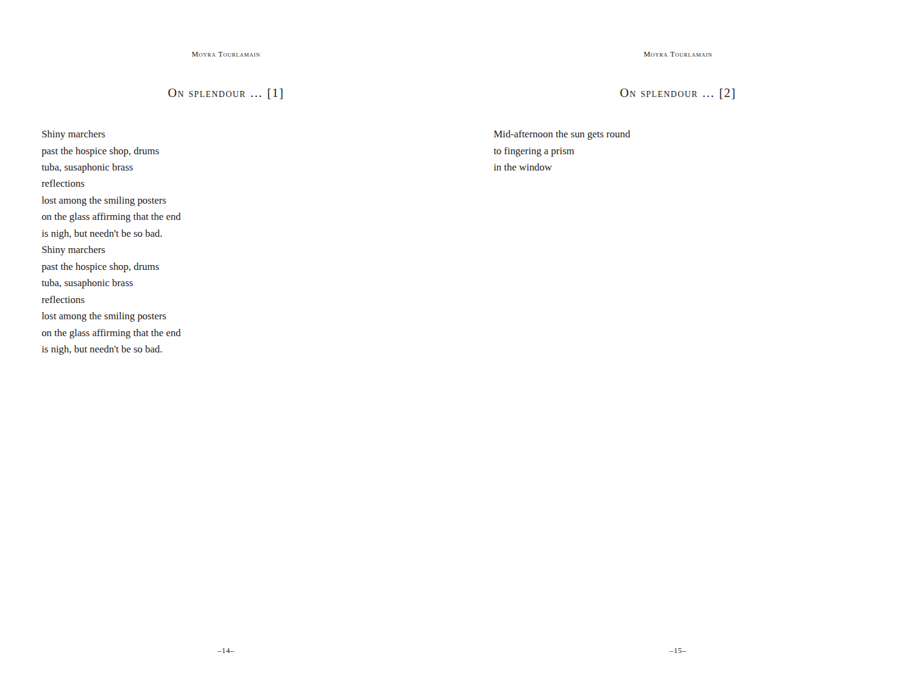Moyra Tourlamain
On splendour … [1]
Shiny marchers
past the hospice shop, drums
tuba, susaphonic brass
reflections
lost among the smiling posters
on the glass affirming that the end
is nigh, but needn't be so bad.
Shiny marchers
past the hospice shop, drums
tuba, susaphonic brass
reflections
lost among the smiling posters
on the glass affirming that the end
is nigh, but needn't be so bad.
–14–
Moyra Tourlamain
On splendour … [2]
Mid-afternoon the sun gets round
to fingering a prism
in the window
–15–